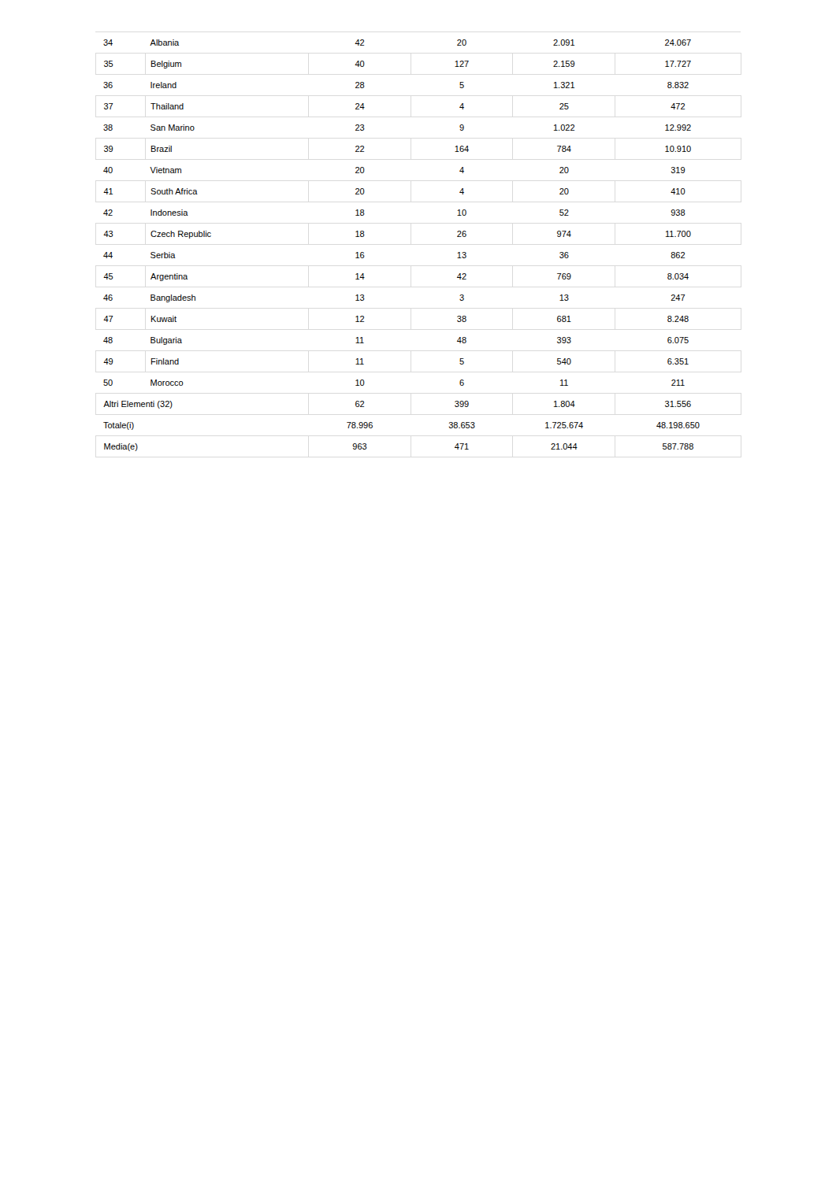| 34 | Albania | 42 | 20 | 2.091 | 24.067 |
| 35 | Belgium | 40 | 127 | 2.159 | 17.727 |
| 36 | Ireland | 28 | 5 | 1.321 | 8.832 |
| 37 | Thailand | 24 | 4 | 25 | 472 |
| 38 | San Marino | 23 | 9 | 1.022 | 12.992 |
| 39 | Brazil | 22 | 164 | 784 | 10.910 |
| 40 | Vietnam | 20 | 4 | 20 | 319 |
| 41 | South Africa | 20 | 4 | 20 | 410 |
| 42 | Indonesia | 18 | 10 | 52 | 938 |
| 43 | Czech Republic | 18 | 26 | 974 | 11.700 |
| 44 | Serbia | 16 | 13 | 36 | 862 |
| 45 | Argentina | 14 | 42 | 769 | 8.034 |
| 46 | Bangladesh | 13 | 3 | 13 | 247 |
| 47 | Kuwait | 12 | 38 | 681 | 8.248 |
| 48 | Bulgaria | 11 | 48 | 393 | 6.075 |
| 49 | Finland | 11 | 5 | 540 | 6.351 |
| 50 | Morocco | 10 | 6 | 11 | 211 |
| Altri Elementi (32) | 62 | 399 | 1.804 | 31.556 |
| Totale(i) | 78.996 | 38.653 | 1.725.674 | 48.198.650 |
| Media(e) | 963 | 471 | 21.044 | 587.788 |